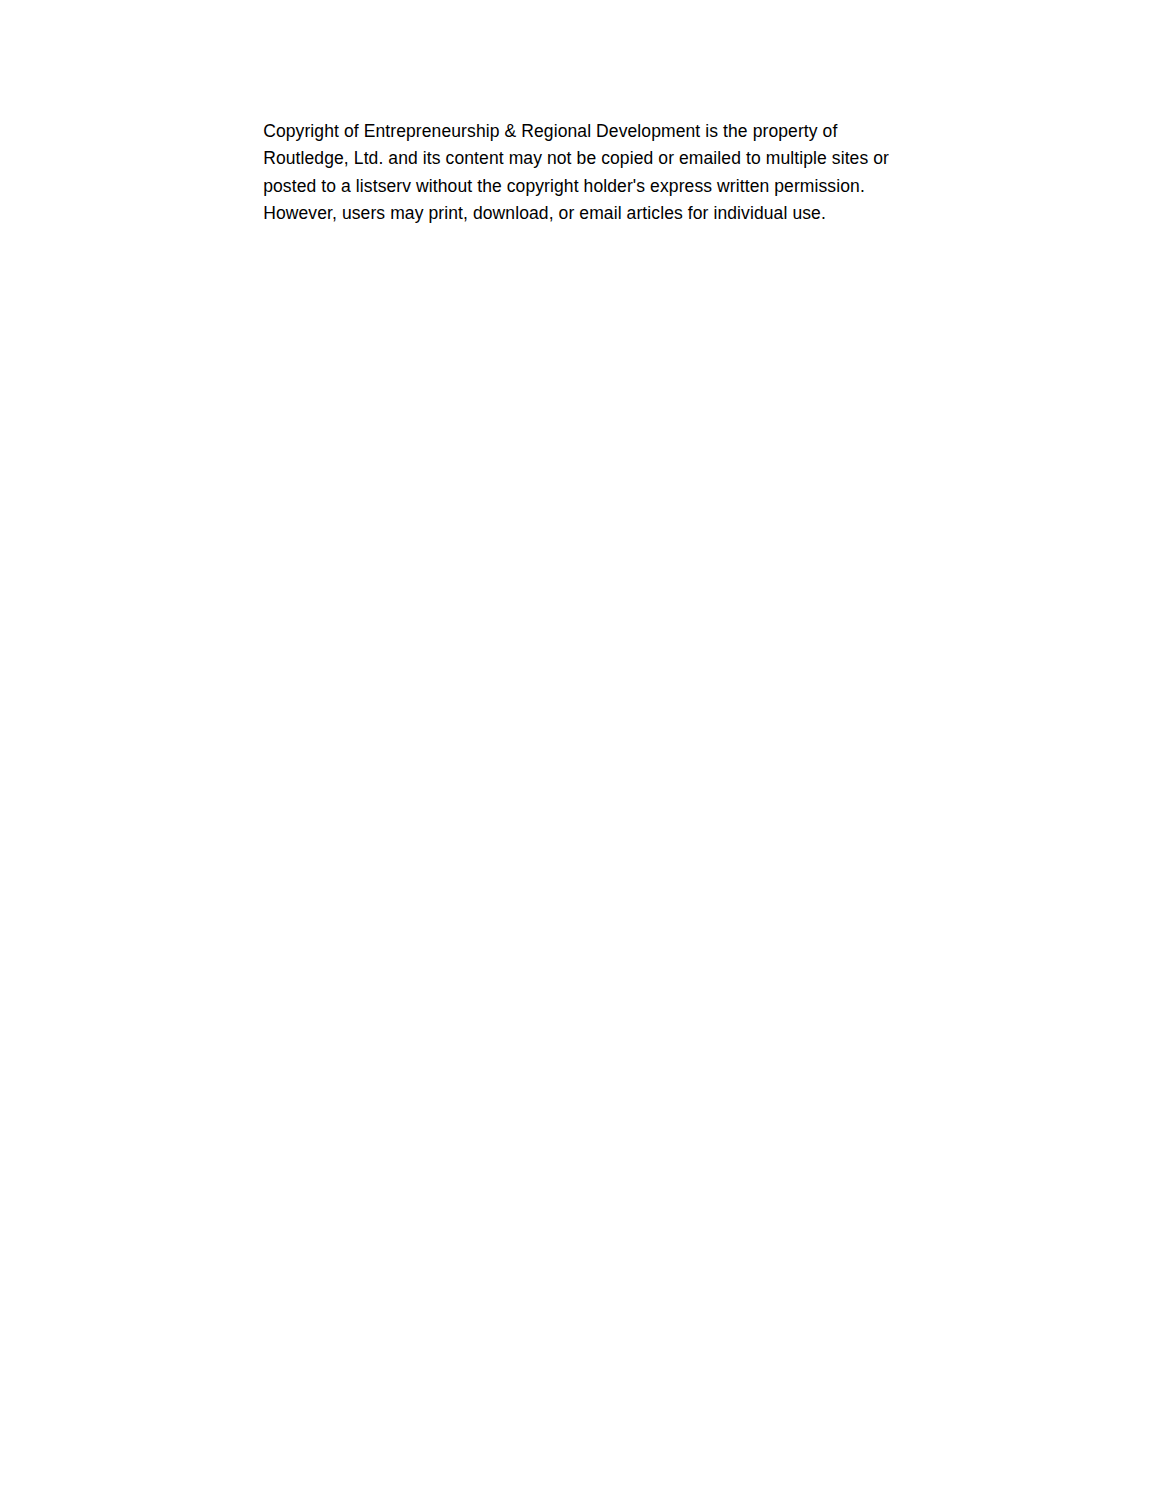Copyright of Entrepreneurship & Regional Development is the property of Routledge, Ltd. and its content may not be copied or emailed to multiple sites or posted to a listserv without the copyright holder's express written permission. However, users may print, download, or email articles for individual use.